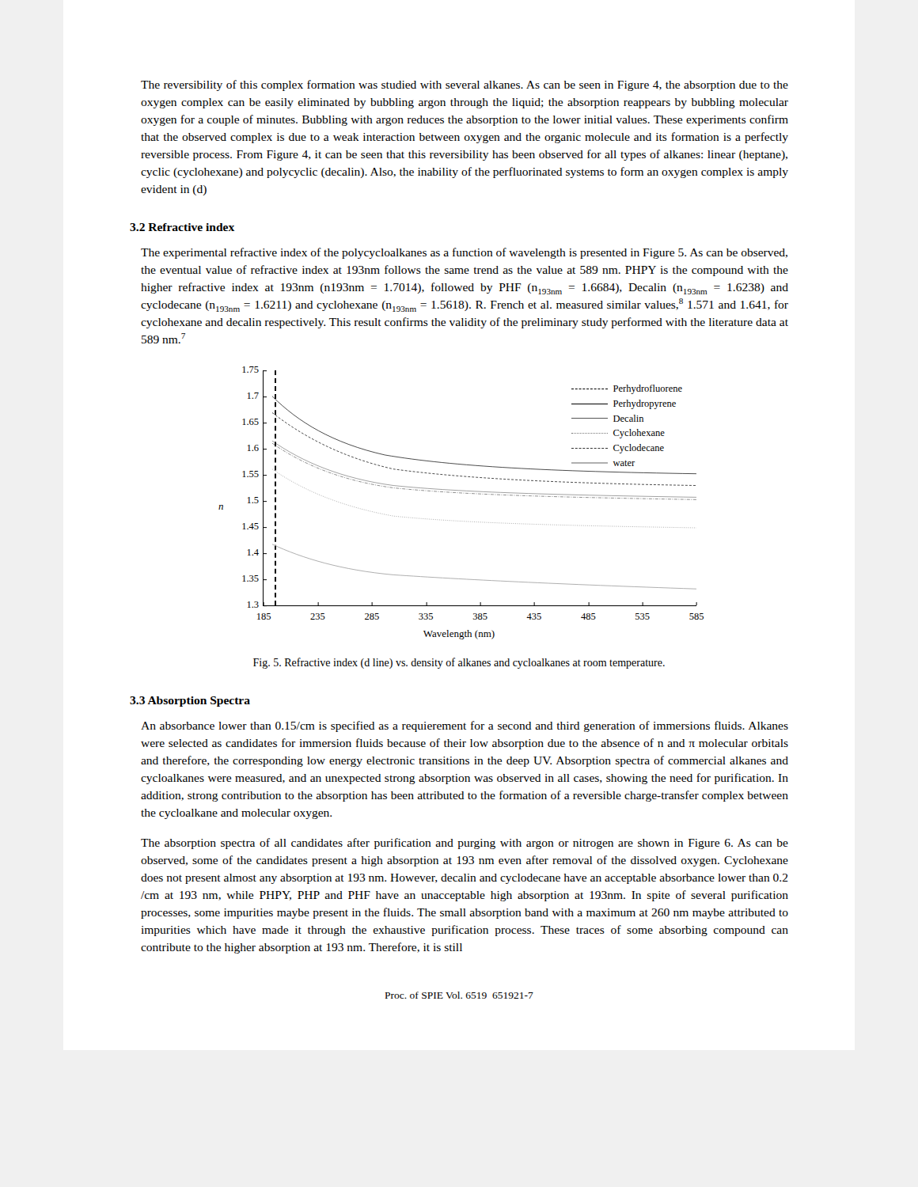The reversibility of this complex formation was studied with several alkanes. As can be seen in Figure 4, the absorption due to the oxygen complex can be easily eliminated by bubbling argon through the liquid; the absorption reappears by bubbling molecular oxygen for a couple of minutes. Bubbling with argon reduces the absorption to the lower initial values. These experiments confirm that the observed complex is due to a weak interaction between oxygen and the organic molecule and its formation is a perfectly reversible process. From Figure 4, it can be seen that this reversibility has been observed for all types of alkanes: linear (heptane), cyclic (cyclohexane) and polycyclic (decalin). Also, the inability of the perfluorinated systems to form an oxygen complex is amply evident in (d)
3.2 Refractive index
The experimental refractive index of the polycycloalkanes as a function of wavelength is presented in Figure 5. As can be observed, the eventual value of refractive index at 193nm follows the same trend as the value at 589 nm. PHPY is the compound with the higher refractive index at 193nm (n193nm = 1.7014), followed by PHF (n193nm = 1.6684), Decalin (n193nm = 1.6238) and cyclodecane (n193nm = 1.6211) and cyclohexane (n193nm = 1.5618). R. French et al. measured similar values,8 1.571 and 1.641, for cyclohexane and decalin respectively. This result confirms the validity of the preliminary study performed with the literature data at 589 nm.7
1.75
1.7
1.65
1.6
1.55
1.5
1.45
1.4
1.35
1.3
185
235
285
335
385
435
485
535
585
Perhydrofluorene
Perhydropyrene
Decalin
Cyclohexane
Cyclodecane
water
n
Wavelength (nm)
Fig. 5. Refractive index (d line) vs. density of alkanes and cycloalkanes at room temperature.
3.3 Absorption Spectra
An absorbance lower than 0.15/cm is specified as a requierement for a second and third generation of immersions fluids. Alkanes were selected as candidates for immersion fluids because of their low absorption due to the absence of n and π molecular orbitals and therefore, the corresponding low energy electronic transitions in the deep UV. Absorption spectra of commercial alkanes and cycloalkanes were measured, and an unexpected strong absorption was observed in all cases, showing the need for purification. In addition, strong contribution to the absorption has been attributed to the formation of a reversible charge-transfer complex between the cycloalkane and molecular oxygen.
The absorption spectra of all candidates after purification and purging with argon or nitrogen are shown in Figure 6. As can be observed, some of the candidates present a high absorption at 193 nm even after removal of the dissolved oxygen. Cyclohexane does not present almost any absorption at 193 nm. However, decalin and cyclodecane have an acceptable absorbance lower than 0.2 /cm at 193 nm, while PHPY, PHP and PHF have an unacceptable high absorption at 193nm. In spite of several purification processes, some impurities maybe present in the fluids. The small absorption band with a maximum at 260 nm maybe attributed to impurities which have made it through the exhaustive purification process. These traces of some absorbing compound can contribute to the higher absorption at 193 nm. Therefore, it is still
Proc. of SPIE Vol. 6519 651921-7